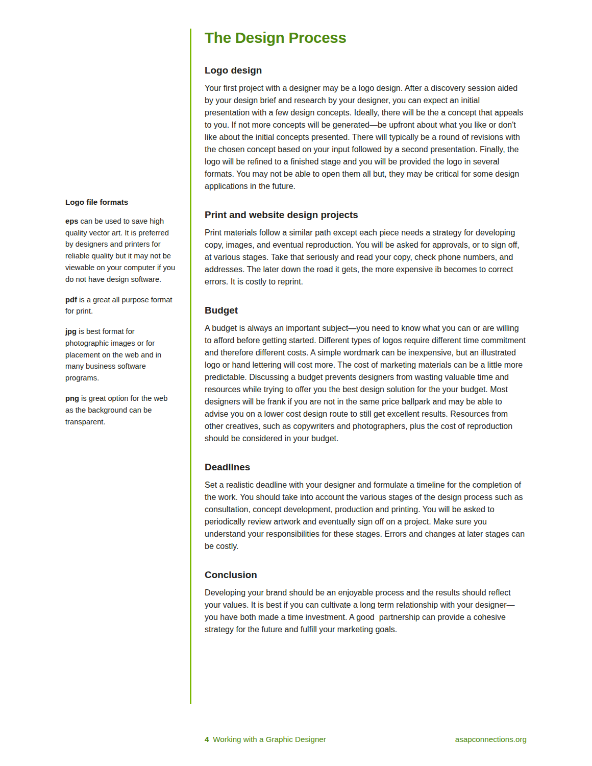Logo file formats
eps can be used to save high quality vector art. It is preferred by designers and printers for reliable quality but it may not be viewable on your computer if you do not have design software.
pdf is a great all purpose format for print.
jpg is best format for photographic images or for placement on the web and in many business software programs.
png is great option for the web as the background can be transparent.
The Design Process
Logo design
Your first project with a designer may be a logo design. After a discovery session aided by your design brief and research by your designer, you can expect an initial presentation with a few design concepts. Ideally, there will be the a concept that appeals to you. If not more concepts will be generated—be upfront about what you like or don't like about the initial concepts presented. There will typically be a round of revisions with the chosen concept based on your input followed by a second presentation. Finally, the logo will be refined to a finished stage and you will be provided the logo in several formats. You may not be able to open them all but, they may be critical for some design applications in the future.
Print and website design projects
Print materials follow a similar path except each piece needs a strategy for developing copy, images, and eventual reproduction. You will be asked for approvals, or to sign off, at various stages. Take that seriously and read your copy, check phone numbers, and addresses. The later down the road it gets, the more expensive ib becomes to correct errors. It is costly to reprint.
Budget
A budget is always an important subject—you need to know what you can or are willing to afford before getting started. Different types of logos require different time commitment and therefore different costs. A simple wordmark can be inexpensive, but an illustrated logo or hand lettering will cost more. The cost of marketing materials can be a little more predictable. Discussing a budget prevents designers from wasting valuable time and resources while trying to offer you the best design solution for the your budget. Most designers will be frank if you are not in the same price ballpark and may be able to advise you on a lower cost design route to still get excellent results. Resources from other creatives, such as copywriters and photographers, plus the cost of reproduction should be considered in your budget.
Deadlines
Set a realistic deadline with your designer and formulate a timeline for the completion of the work. You should take into account the various stages of the design process such as consultation, concept development, production and printing. You will be asked to periodically review artwork and eventually sign off on a project. Make sure you understand your responsibilities for these stages. Errors and changes at later stages can be costly.
Conclusion
Developing your brand should be an enjoyable process and the results should reflect your values. It is best if you can cultivate a long term relationship with your designer—you have both made a time investment. A good partnership can provide a cohesive strategy for the future and fulfill your marketing goals.
4 Working with a Graphic Designer
asapconnections.org